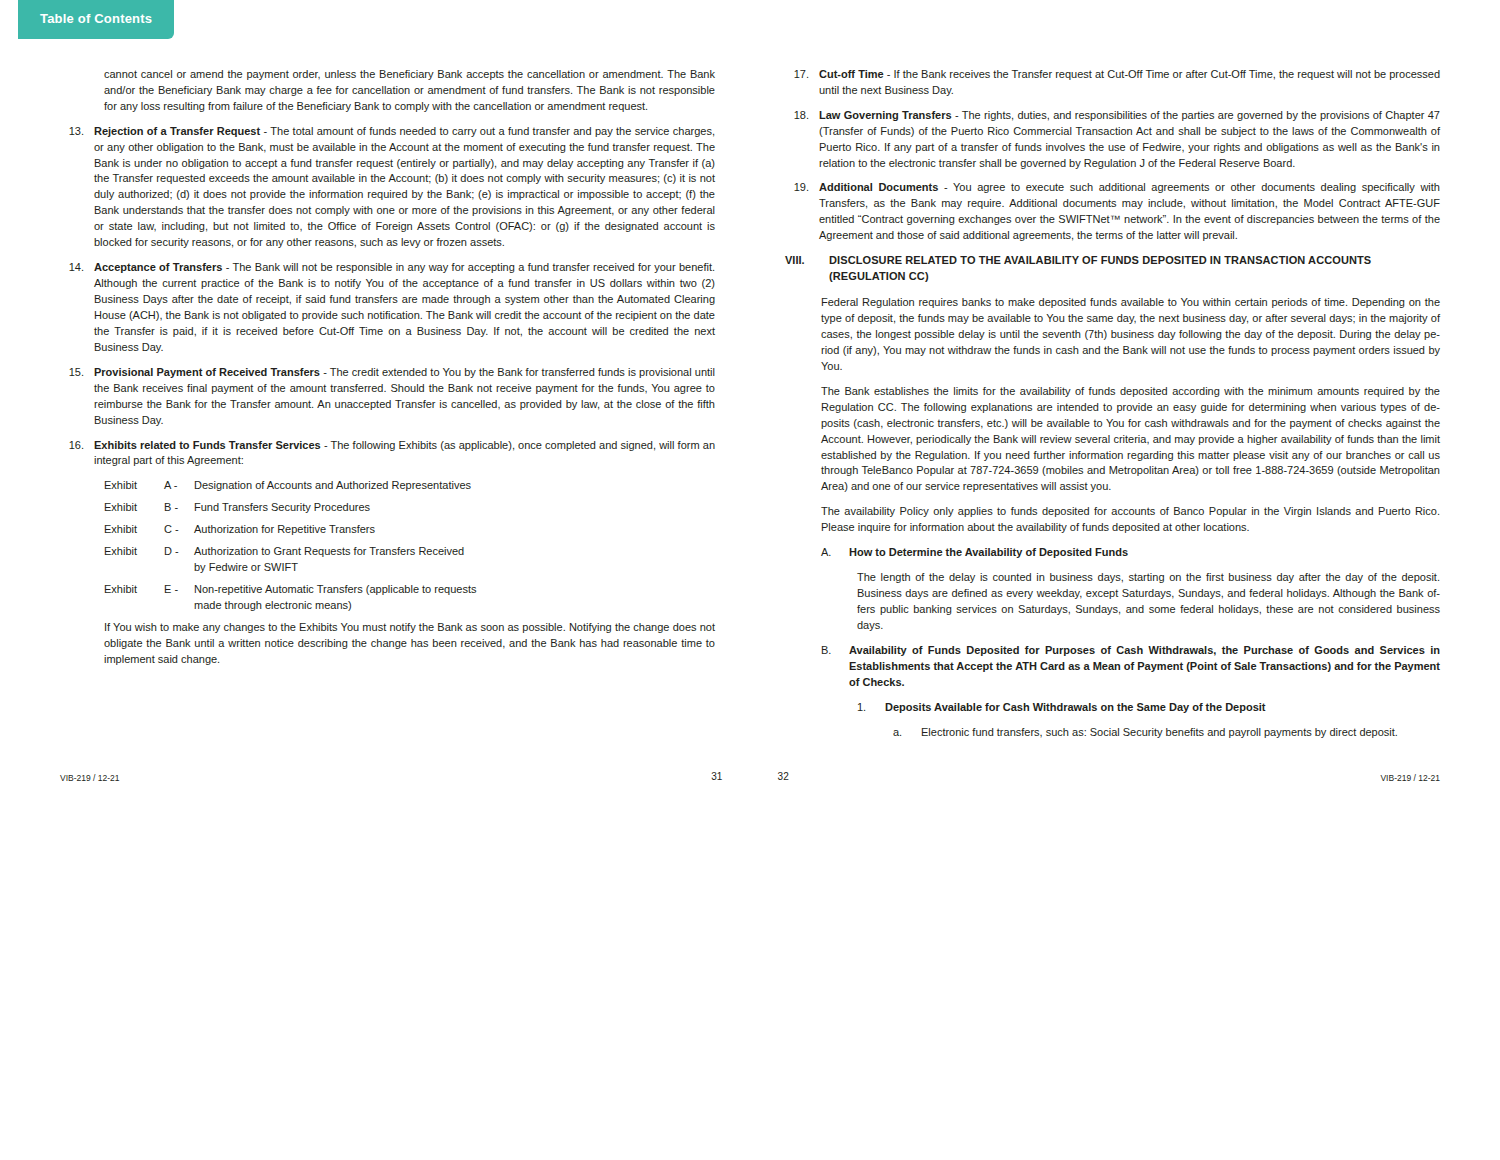Table of Contents
cannot cancel or amend the payment order, unless the Beneficiary Bank accepts the cancellation or amendment. The Bank and/or the Beneficiary Bank may charge a fee for cancellation or amendment of fund transfers. The Bank is not responsible for any loss resulting from failure of the Beneficiary Bank to comply with the cancellation or amendment request.
13.
Rejection of a Transfer Request - The total amount of funds needed to carry out a fund transfer and pay the service charges, or any other obligation to the Bank, must be available in the Account at the moment of executing the fund transfer request. The Bank is under no obligation to accept a fund transfer request (entirely or partially), and may delay accepting any Transfer if (a) the Transfer requested exceeds the amount available in the Account; (b) it does not comply with security measures; (c) it is not duly authorized; (d) it does not provide the information required by the Bank; (e) is impractical or impossible to accept; (f) the Bank understands that the transfer does not comply with one or more of the provisions in this Agreement, or any other federal or state law, including, but not limited to, the Office of Foreign Assets Control (OFAC): or (g) if the designated account is blocked for security reasons, or for any other reasons, such as levy or frozen assets.
14.
Acceptance of Transfers - The Bank will not be responsible in any way for accepting a fund transfer received for your benefit. Although the current practice of the Bank is to notify You of the acceptance of a fund transfer in US dollars within two (2) Business Days after the date of receipt, if said fund transfers are made through a system other than the Automated Clearing House (ACH), the Bank is not obligated to provide such notification. The Bank will credit the account of the recipient on the date the Transfer is paid, if it is received before Cut-Off Time on a Business Day. If not, the account will be credited the next Business Day.
15.
Provisional Payment of Received Transfers - The credit extended to You by the Bank for transferred funds is provisional until the Bank receives final payment of the amount transferred. Should the Bank not receive payment for the funds, You agree to reimburse the Bank for the Transfer amount. An unaccepted Transfer is cancelled, as provided by law, at the close of the fifth Business Day.
16.
Exhibits related to Funds Transfer Services - The following Exhibits (as applicable), once completed and signed, will form an integral part of this Agreement:
Exhibit
A -
Designation of Accounts and Authorized Representatives
Exhibit
B -
Fund Transfers Security Procedures
Exhibit
C -
Authorization for Repetitive Transfers
Exhibit
D -
Authorization to Grant Requests for Transfers Received
by Fedwire or SWIFT
Exhibit
E -
Non-repetitive Automatic Transfers (applicable to requests
made through electronic means)
If You wish to make any changes to the Exhibits You must notify the Bank as soon as possible. Notifying the change does not obligate the Bank until a written notice describing the change has been received, and the Bank has had reasonable time to implement said change.
17.
Cut-off Time - If the Bank receives the Transfer request at Cut-Off Time or after Cut-Off Time, the request will not be processed until the next Business Day.
18.
Law Governing Transfers - The rights, duties, and responsibilities of the parties are governed by the provisions of Chapter 47 (Transfer of Funds) of the Puerto Rico Commercial Transaction Act and shall be subject to the laws of the Commonwealth of Puerto Rico. If any part of a transfer of funds involves the use of Fedwire, your rights and obligations as well as the Bank's in relation to the electronic transfer shall be governed by Regulation J of the Federal Reserve Board.
19.
Additional Documents - You agree to execute such additional agreements or other documents dealing specifically with Transfers, as the Bank may require. Additional documents may include, without limitation, the Model Contract AFTE-GUF entitled “Contract governing exchanges over the SWIFTNet™ network”. In the event of discrepancies between the terms of the Agreement and those of said additional agreements, the terms of the latter will prevail.
VIII.
Disclosure related to the availability of funds deposited in transaction accounts (Regulation CC)
Federal Regulation requires banks to make deposited funds available to You within certain periods of time. Depending on the type of deposit, the funds may be available to You the same day, the next business day, or after several days; in the majority of cases, the longest possible delay is until the seventh (7th) business day following the day of the deposit. During the delay period (if any), You may not withdraw the funds in cash and the Bank will not use the funds to process payment orders issued by You.
The Bank establishes the limits for the availability of funds deposited according with the minimum amounts required by the Regulation CC. The following explanations are intended to provide an easy guide for determining when various types of deposits (cash, electronic transfers, etc.) will be available to You for cash withdrawals and for the payment of checks against the Account. However, periodically the Bank will review several criteria, and may provide a higher availability of funds than the limit established by the Regulation. If you need further information regarding this matter please visit any of our branches or call us through TeleBanco Popular at 787-724-3659 (mobiles and Metropolitan Area) or toll free 1-888-724-3659 (outside Metropolitan Area) and one of our service representatives will assist you.
The availability Policy only applies to funds deposited for accounts of Banco Popular in the Virgin Islands and Puerto Rico. Please inquire for information about the availability of funds deposited at other locations.
A.
How to Determine the Availability of Deposited Funds
The length of the delay is counted in business days, starting on the first business day after the day of the deposit. Business days are defined as every weekday, except Saturdays, Sundays, and federal holidays. Although the Bank offers public banking services on Saturdays, Sundays, and some federal holidays, these are not considered business days.
B.
Availability of Funds Deposited for Purposes of Cash Withdrawals, the Purchase of Goods and Services in Establishments that Accept the ATH Card as a Mean of Payment (Point of Sale Transactions) and for the Payment of Checks.
1.
Deposits Available for Cash Withdrawals on the Same Day of the Deposit
a.
Electronic fund transfers, such as: Social Security benefits and payroll payments by direct deposit.
VIB-219 / 12-21 31
32 VIB-219 / 12-21